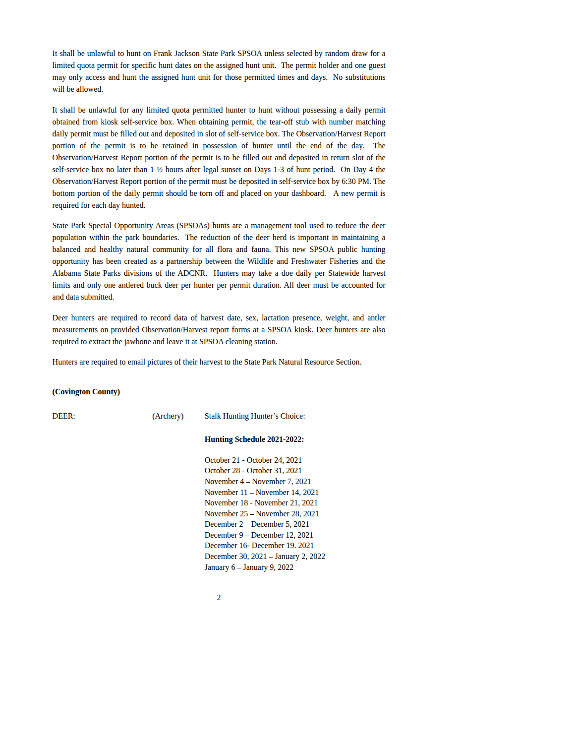It shall be unlawful to hunt on Frank Jackson State Park SPSOA unless selected by random draw for a limited quota permit for specific hunt dates on the assigned hunt unit. The permit holder and one guest may only access and hunt the assigned hunt unit for those permitted times and days. No substitutions will be allowed.
It shall be unlawful for any limited quota permitted hunter to hunt without possessing a daily permit obtained from kiosk self-service box. When obtaining permit, the tear-off stub with number matching daily permit must be filled out and deposited in slot of self-service box. The Observation/Harvest Report portion of the permit is to be retained in possession of hunter until the end of the day. The Observation/Harvest Report portion of the permit is to be filled out and deposited in return slot of the self-service box no later than 1 ½ hours after legal sunset on Days 1-3 of hunt period. On Day 4 the Observation/Harvest Report portion of the permit must be deposited in self-service box by 6:30 PM. The bottom portion of the daily permit should be torn off and placed on your dashboard. A new permit is required for each day hunted.
State Park Special Opportunity Areas (SPSOAs) hunts are a management tool used to reduce the deer population within the park boundaries. The reduction of the deer herd is important in maintaining a balanced and healthy natural community for all flora and fauna. This new SPSOA public hunting opportunity has been created as a partnership between the Wildlife and Freshwater Fisheries and the Alabama State Parks divisions of the ADCNR. Hunters may take a doe daily per Statewide harvest limits and only one antlered buck deer per hunter per permit duration. All deer must be accounted for and data submitted.
Deer hunters are required to record data of harvest date, sex, lactation presence, weight, and antler measurements on provided Observation/Harvest report forms at a SPSOA kiosk. Deer hunters are also required to extract the jawbone and leave it at SPSOA cleaning station.
Hunters are required to email pictures of their harvest to the State Park Natural Resource Section.
(Covington County)
| DEER: | (Archery) | Stalk Hunting Hunter’s Choice: Hunting Schedule 2021-2022: October 21 - October 24, 2021 October 28 - October 31, 2021 November 4 – November 7, 2021 November 11 – November 14, 2021 November 18 - November 21, 2021 November 25 – November 28, 2021 December 2 – December 5, 2021 December 9 – December 12, 2021 December 16- December 19. 2021 December 30, 2021 – January 2, 2022 January 6 – January 9, 2022 |
2